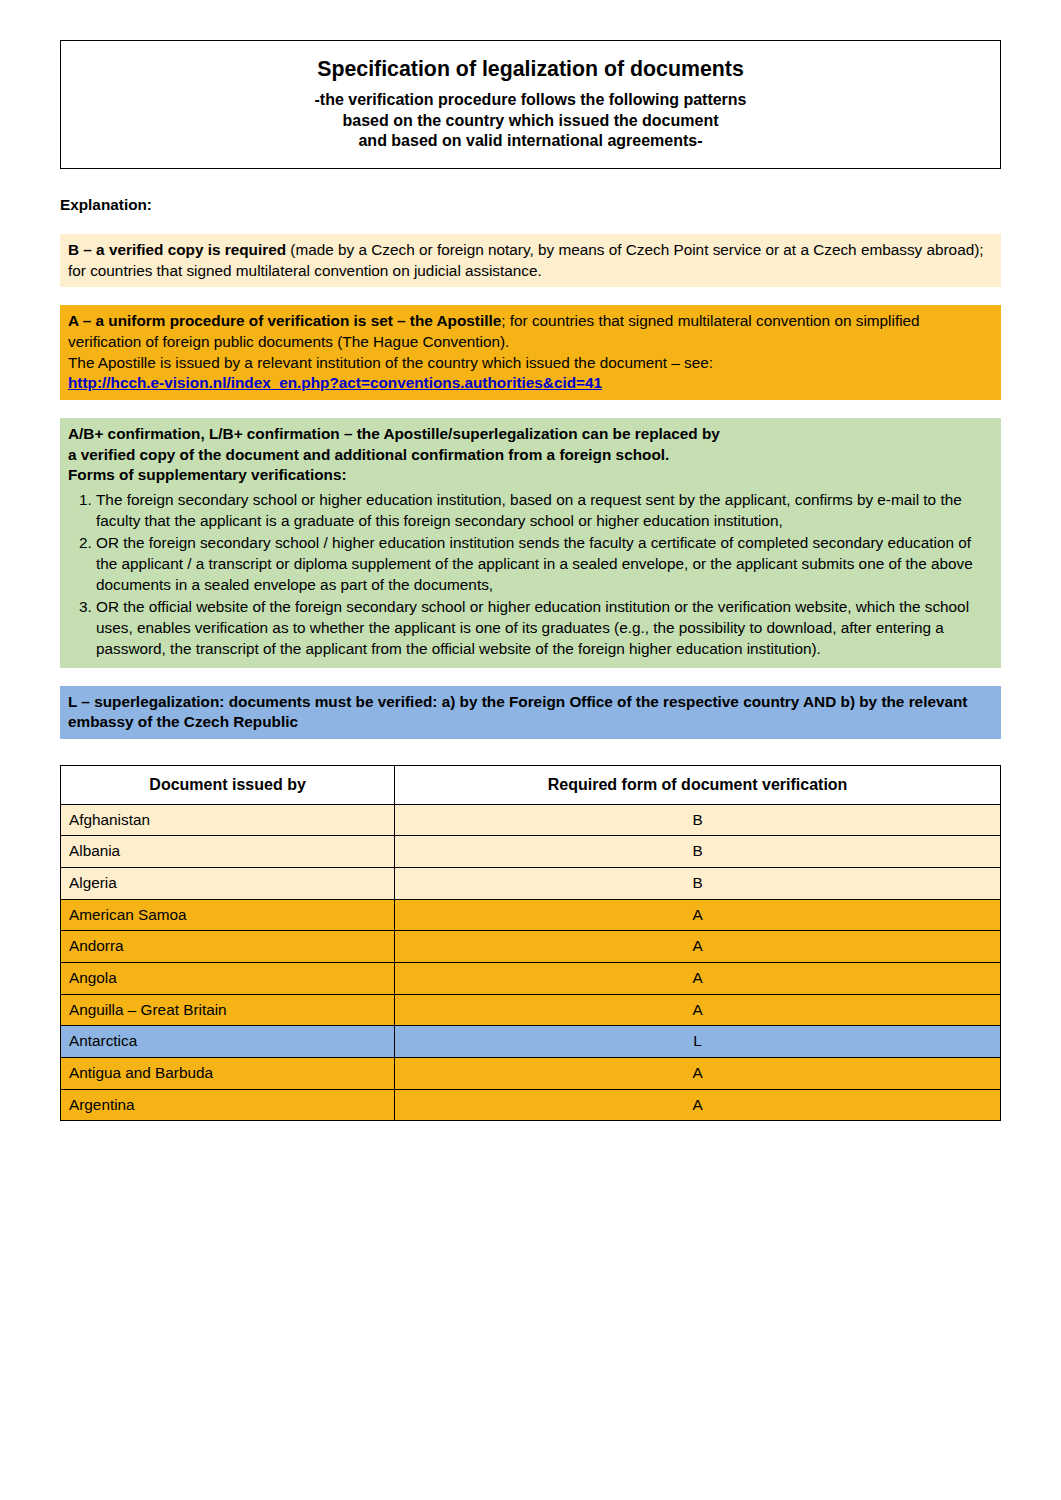Specification of legalization of documents
-the verification procedure follows the following patterns
based on the country which issued the document
and based on valid international agreements-
Explanation:
B – a verified copy is required (made by a Czech or foreign notary, by means of Czech Point service or at a Czech embassy abroad); for countries that signed multilateral convention on judicial assistance.
A – a uniform procedure of verification is set – the Apostille; for countries that signed multilateral convention on simplified verification of foreign public documents (The Hague Convention).
The Apostille is issued by a relevant institution of the country which issued the document – see:
http://hcch.e-vision.nl/index_en.php?act=conventions.authorities&cid=41
A/B+ confirmation, L/B+ confirmation – the Apostille/superlegalization can be replaced by
a verified copy of the document and additional confirmation from a foreign school.
Forms of supplementary verifications:
The foreign secondary school or higher education institution, based on a request sent by the applicant, confirms by e-mail to the faculty that the applicant is a graduate of this foreign secondary school or higher education institution,
OR the foreign secondary school / higher education institution sends the faculty a certificate of completed secondary education of the applicant / a transcript or diploma supplement of the applicant in a sealed envelope, or the applicant submits one of the above documents in a sealed envelope as part of the documents,
OR the official website of the foreign secondary school or higher education institution or the verification website, which the school uses, enables verification as to whether the applicant is one of its graduates (e.g., the possibility to download, after entering a password, the transcript of the applicant from the official website of the foreign higher education institution).
L – superlegalization: documents must be verified: a) by the Foreign Office of the respective country AND b) by the relevant embassy of the Czech Republic
| Document issued by | Required form of document verification |
| --- | --- |
| Afghanistan | B |
| Albania | B |
| Algeria | B |
| American Samoa | A |
| Andorra | A |
| Angola | A |
| Anguilla – Great Britain | A |
| Antarctica | L |
| Antigua and Barbuda | A |
| Argentina | A |